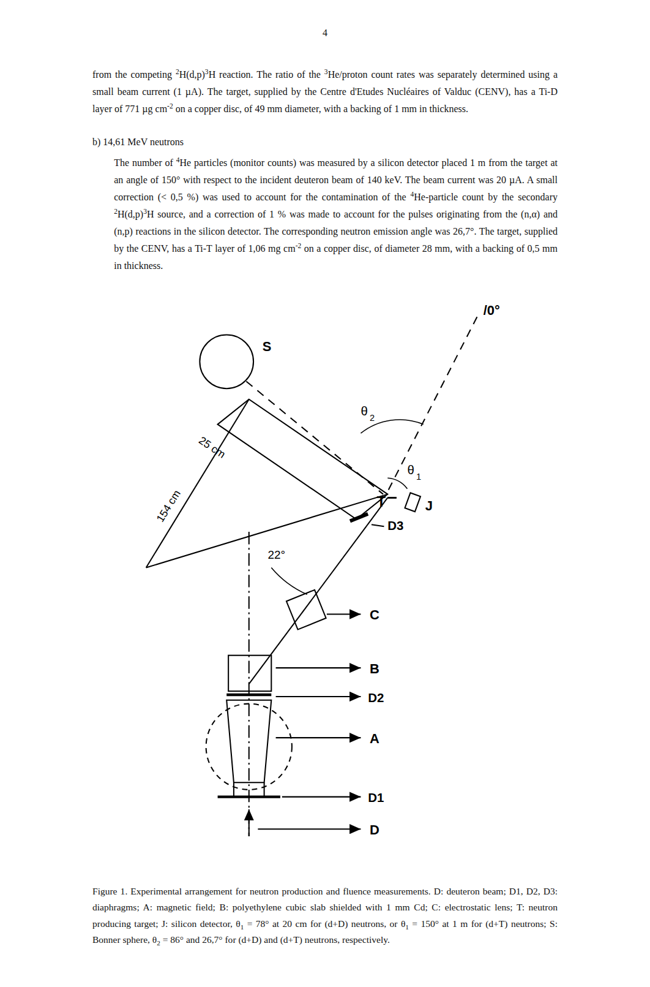4
from the competing 2H(d,p)3H reaction. The ratio of the 3He/proton count rates was separately determined using a small beam current (1 µA). The target, supplied by the Centre d'Etudes Nucléaires of Valduc (CENV), has a Ti-D layer of 771 µg cm-2 on a copper disc, of 49 mm diameter, with a backing of 1 mm in thickness.
b) 14,61 MeV neutrons
The number of 4He particles (monitor counts) was measured by a silicon detector placed 1 m from the target at an angle of 150° with respect to the incident deuteron beam of 140 keV. The beam current was 20 µA. A small correction (< 0,5 %) was used to account for the contamination of the 4He-particle count by the secondary 2H(d,p)3H source, and a correction of 1 % was made to account for the pulses originating from the (n,α) and (n,p) reactions in the silicon detector. The corresponding neutron emission angle was 26,7°. The target, supplied by the CENV, has a Ti-T layer of 1,06 mg cm-2 on a copper disc, of diameter 28 mm, with a backing of 0,5 mm in thickness.
/0° S θ 2 θ 1 25 cm 154 cm T J D3 22° C B D2 A D1 D
Figure 1. Experimental arrangement for neutron production and fluence measurements. D: deuteron beam; D1, D2, D3: diaphragms; A: magnetic field; B: polyethylene cubic slab shielded with 1 mm Cd; C: electrostatic lens; T: neutron producing target; J: silicon detector, θ1 = 78° at 20 cm for (d+D) neutrons, or θ1 = 150° at 1 m for (d+T) neutrons; S: Bonner sphere, θ2 = 86° and 26,7° for (d+D) and (d+T) neutrons, respectively.